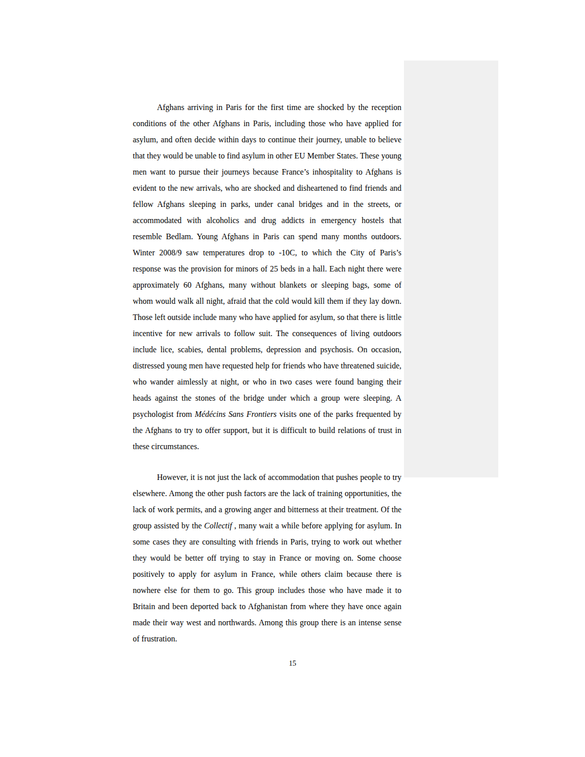Afghans arriving in Paris for the first time are shocked by the reception conditions of the other Afghans in Paris, including those who have applied for asylum, and often decide within days to continue their journey, unable to believe that they would be unable to find asylum in other EU Member States. These young men want to pursue their journeys because France’s inhospitality to Afghans is evident to the new arrivals, who are shocked and disheartened to find friends and fellow Afghans sleeping in parks, under canal bridges and in the streets, or accommodated with alcoholics and drug addicts in emergency hostels that resemble Bedlam. Young Afghans in Paris can spend many months outdoors. Winter 2008/9 saw temperatures drop to -10C, to which the City of Paris’s response was the provision for minors of 25 beds in a hall. Each night there were approximately 60 Afghans, many without blankets or sleeping bags, some of whom would walk all night, afraid that the cold would kill them if they lay down. Those left outside include many who have applied for asylum, so that there is little incentive for new arrivals to follow suit. The consequences of living outdoors include lice, scabies, dental problems, depression and psychosis. On occasion, distressed young men have requested help for friends who have threatened suicide, who wander aimlessly at night, or who in two cases were found banging their heads against the stones of the bridge under which a group were sleeping. A psychologist from Médécins Sans Frontiers visits one of the parks frequented by the Afghans to try to offer support, but it is difficult to build relations of trust in these circumstances.
However, it is not just the lack of accommodation that pushes people to try elsewhere. Among the other push factors are the lack of training opportunities, the lack of work permits, and a growing anger and bitterness at their treatment. Of the group assisted by the Collectif , many wait a while before applying for asylum. In some cases they are consulting with friends in Paris, trying to work out whether they would be better off trying to stay in France or moving on. Some choose positively to apply for asylum in France, while others claim because there is nowhere else for them to go. This group includes those who have made it to Britain and been deported back to Afghanistan from where they have once again made their way west and northwards. Among this group there is an intense sense of frustration.
15